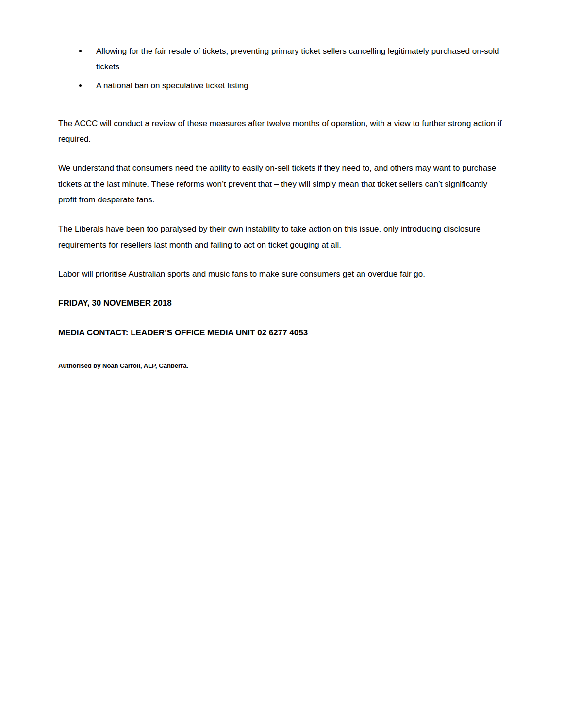Allowing for the fair resale of tickets, preventing primary ticket sellers cancelling legitimately purchased on-sold tickets
A national ban on speculative ticket listing
The ACCC will conduct a review of these measures after twelve months of operation, with a view to further strong action if required.
We understand that consumers need the ability to easily on-sell tickets if they need to, and others may want to purchase tickets at the last minute. These reforms won’t prevent that – they will simply mean that ticket sellers can’t significantly profit from desperate fans.
The Liberals have been too paralysed by their own instability to take action on this issue, only introducing disclosure requirements for resellers last month and failing to act on ticket gouging at all.
Labor will prioritise Australian sports and music fans to make sure consumers get an overdue fair go.
FRIDAY, 30 NOVEMBER 2018
MEDIA CONTACT: LEADER’S OFFICE MEDIA UNIT 02 6277 4053
Authorised by Noah Carroll, ALP, Canberra.